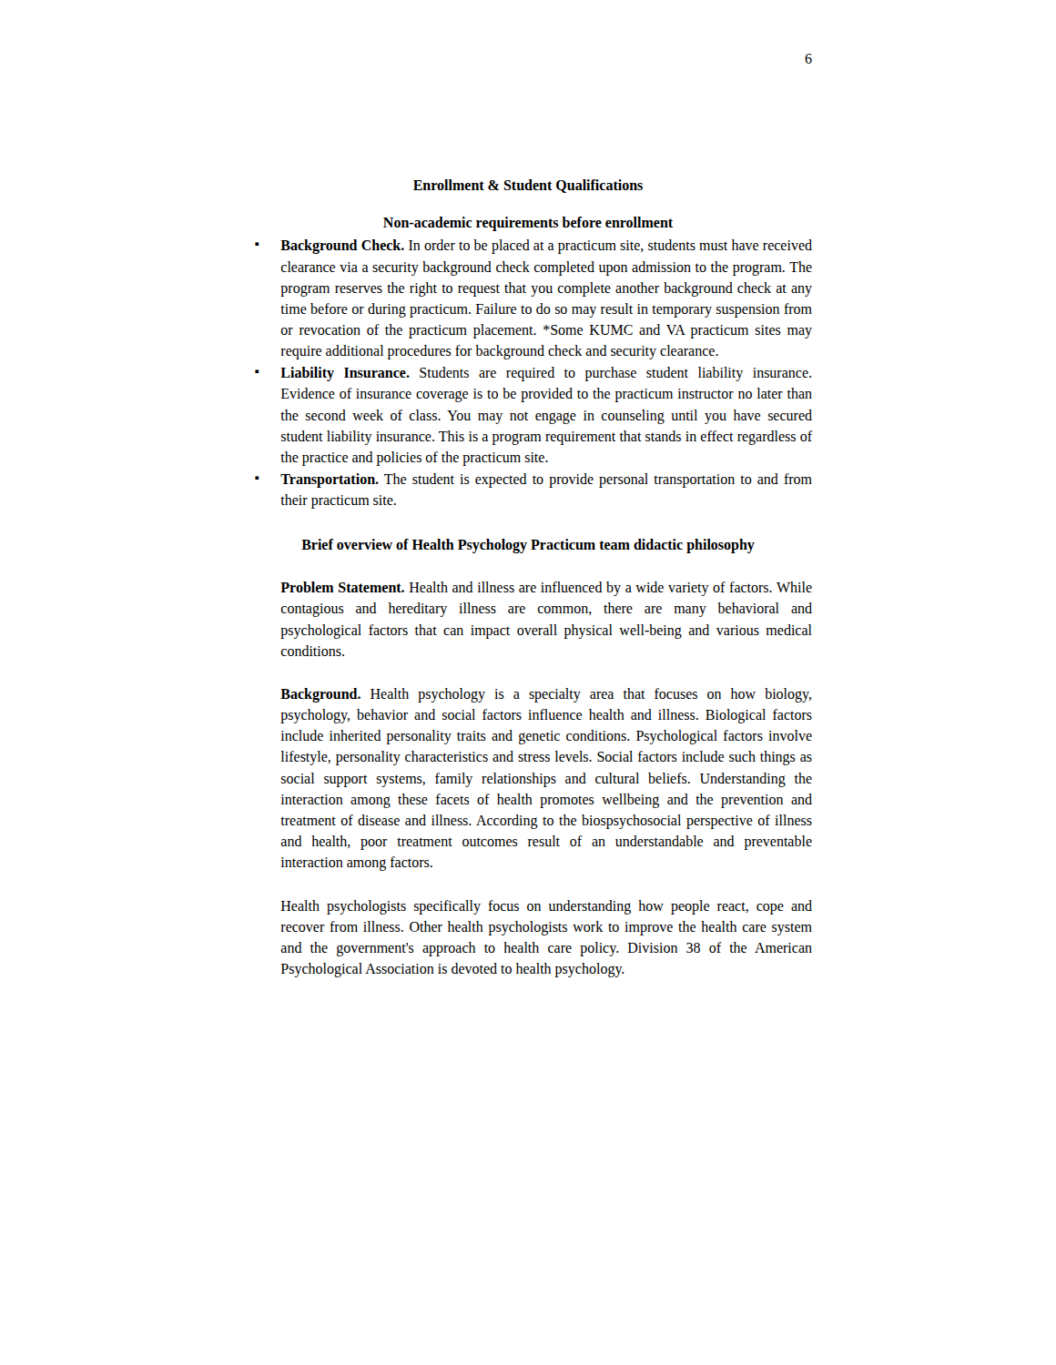6
Enrollment & Student Qualifications
Non-academic requirements before enrollment
Background Check. In order to be placed at a practicum site, students must have received clearance via a security background check completed upon admission to the program. The program reserves the right to request that you complete another background check at any time before or during practicum. Failure to do so may result in temporary suspension from or revocation of the practicum placement. *Some KUMC and VA practicum sites may require additional procedures for background check and security clearance.
Liability Insurance. Students are required to purchase student liability insurance. Evidence of insurance coverage is to be provided to the practicum instructor no later than the second week of class. You may not engage in counseling until you have secured student liability insurance. This is a program requirement that stands in effect regardless of the practice and policies of the practicum site.
Transportation. The student is expected to provide personal transportation to and from their practicum site.
Brief overview of Health Psychology Practicum team didactic philosophy
Problem Statement. Health and illness are influenced by a wide variety of factors. While contagious and hereditary illness are common, there are many behavioral and psychological factors that can impact overall physical well-being and various medical conditions.
Background. Health psychology is a specialty area that focuses on how biology, psychology, behavior and social factors influence health and illness. Biological factors include inherited personality traits and genetic conditions. Psychological factors involve lifestyle, personality characteristics and stress levels. Social factors include such things as social support systems, family relationships and cultural beliefs. Understanding the interaction among these facets of health promotes wellbeing and the prevention and treatment of disease and illness. According to the biospsychosocial perspective of illness and health, poor treatment outcomes result of an understandable and preventable interaction among factors.
Health psychologists specifically focus on understanding how people react, cope and recover from illness. Other health psychologists work to improve the health care system and the government's approach to health care policy. Division 38 of the American Psychological Association is devoted to health psychology.